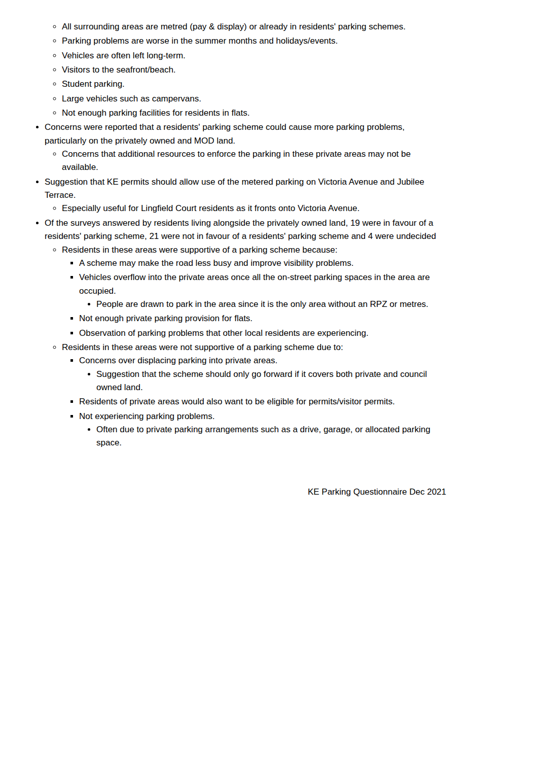All surrounding areas are metred (pay & display) or already in residents' parking schemes.
Parking problems are worse in the summer months and holidays/events.
Vehicles are often left long-term.
Visitors to the seafront/beach.
Student parking.
Large vehicles such as campervans.
Not enough parking facilities for residents in flats.
Concerns were reported that a residents' parking scheme could cause more parking problems, particularly on the privately owned and MOD land.
Concerns that additional resources to enforce the parking in these private areas may not be available.
Suggestion that KE permits should allow use of the metered parking on Victoria Avenue and Jubilee Terrace.
Especially useful for Lingfield Court residents as it fronts onto Victoria Avenue.
Of the surveys answered by residents living alongside the privately owned land, 19 were in favour of a residents' parking scheme, 21 were not in favour of a residents' parking scheme and 4 were undecided
Residents in these areas were supportive of a parking scheme because:
A scheme may make the road less busy and improve visibility problems.
Vehicles overflow into the private areas once all the on-street parking spaces in the area are occupied.
People are drawn to park in the area since it is the only area without an RPZ or metres.
Not enough private parking provision for flats.
Observation of parking problems that other local residents are experiencing.
Residents in these areas were not supportive of a parking scheme due to:
Concerns over displacing parking into private areas.
Suggestion that the scheme should only go forward if it covers both private and council owned land.
Residents of private areas would also want to be eligible for permits/visitor permits.
Not experiencing parking problems.
Often due to private parking arrangements such as a drive, garage, or allocated parking space.
KE Parking Questionnaire Dec 2021